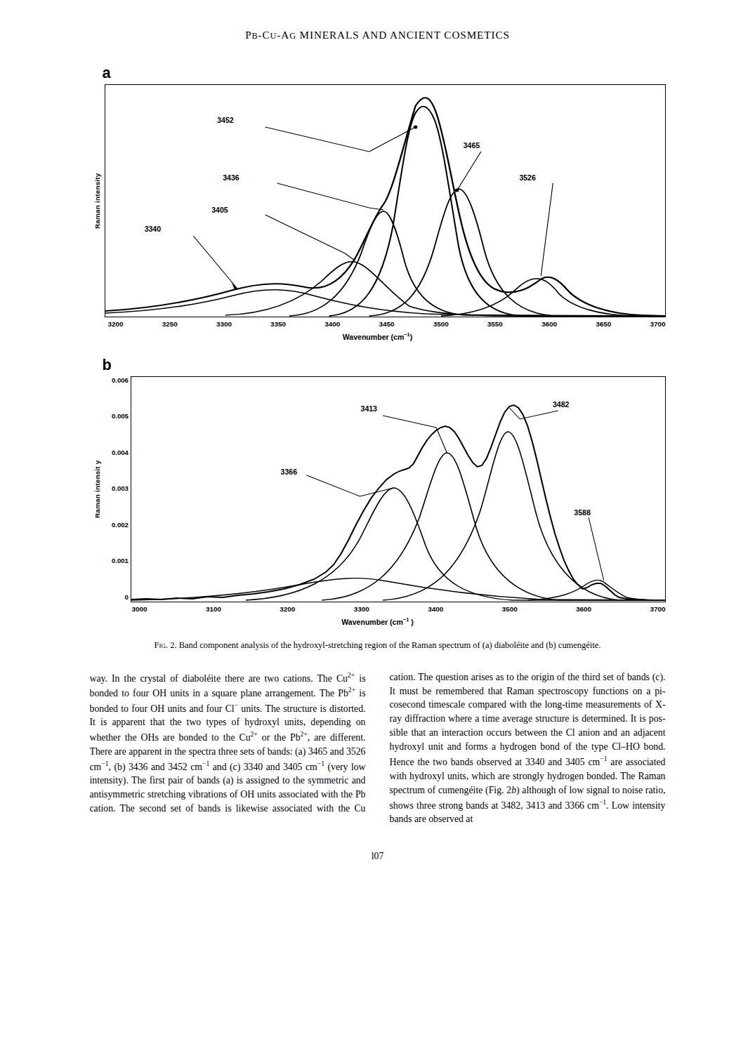PB-CU-AG MINERALS AND ANCIENT COSMETICS
a
Raman intensity
3452
3465
3436
3526
3405
3340
32003250330033503400345035003550360036503700
Wavenumber (cm−1)
b
Raman intensit y
0.006 0.005 0.004 0.003 0.002 0.001 0
3413
3482
3366
3588
30003100320033003400350036003700
Wavenumber (cm−1 )
Fig. 2. Band component analysis of the hydroxyl-stretching region of the Raman spectrum of (a) diaboléite and (b) cumengéite.
way. In the crystal of diaboléite there are two cations. The Cu2+ is bonded to four OH units in a square plane arrangement. The Pb2+ is bonded to four OH units and four Cl− units. The structure is distorted. It is apparent that the two types of hydroxyl units, depending on whether the OHs are bonded to the Cu2+ or the Pb2+, are different. There are apparent in the spectra three sets of bands: (a) 3465 and 3526 cm−1, (b) 3436 and 3452 cm−1 and (c) 3340 and 3405 cm−1 (very low intensity). The first pair of bands (a) is assigned to the symmetric and antisymmetric stretching vibrations of OH units associated with the Pb cation. The second set of bands is likewise associated with the Cu cation. The question arises as to the origin of the third set of bands (c). It must be remembered that Raman spectroscopy functions on a picosecond timescale compared with the long-time measurements of X-ray diffraction where a time average structure is determined. It is possible that an interaction occurs between the Cl anion and an adjacent hydroxyl unit and forms a hydrogen bond of the type Cl–HO bond. Hence the two bands observed at 3340 and 3405 cm−1 are associated with hydroxyl units, which are strongly hydrogen bonded. The Raman spectrum of cumengéite (Fig. 2b) although of low signal to noise ratio, shows three strong bands at 3482, 3413 and 3366 cm−1. Low intensity bands are observed at
l07